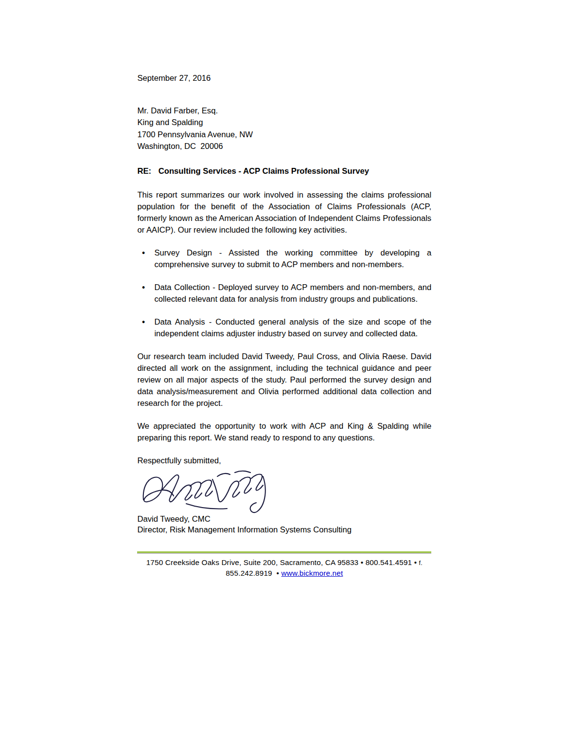September 27, 2016
Mr. David Farber, Esq.
King and Spalding
1700 Pennsylvania Avenue, NW
Washington, DC 20006
RE: Consulting Services - ACP Claims Professional Survey
This report summarizes our work involved in assessing the claims professional population for the benefit of the Association of Claims Professionals (ACP, formerly known as the American Association of Independent Claims Professionals or AAICP). Our review included the following key activities.
Survey Design - Assisted the working committee by developing a comprehensive survey to submit to ACP members and non-members.
Data Collection - Deployed survey to ACP members and non-members, and collected relevant data for analysis from industry groups and publications.
Data Analysis - Conducted general analysis of the size and scope of the independent claims adjuster industry based on survey and collected data.
Our research team included David Tweedy, Paul Cross, and Olivia Raese. David directed all work on the assignment, including the technical guidance and peer review on all major aspects of the study. Paul performed the survey design and data analysis/measurement and Olivia performed additional data collection and research for the project.
We appreciated the opportunity to work with ACP and King & Spalding while preparing this report. We stand ready to respond to any questions.
Respectfully submitted,
David Tweedy, CMC
Director, Risk Management Information Systems Consulting
1750 Creekside Oaks Drive, Suite 200, Sacramento, CA 95833 • 800.541.4591 • f. 855.242.8919 • www.bickmore.net